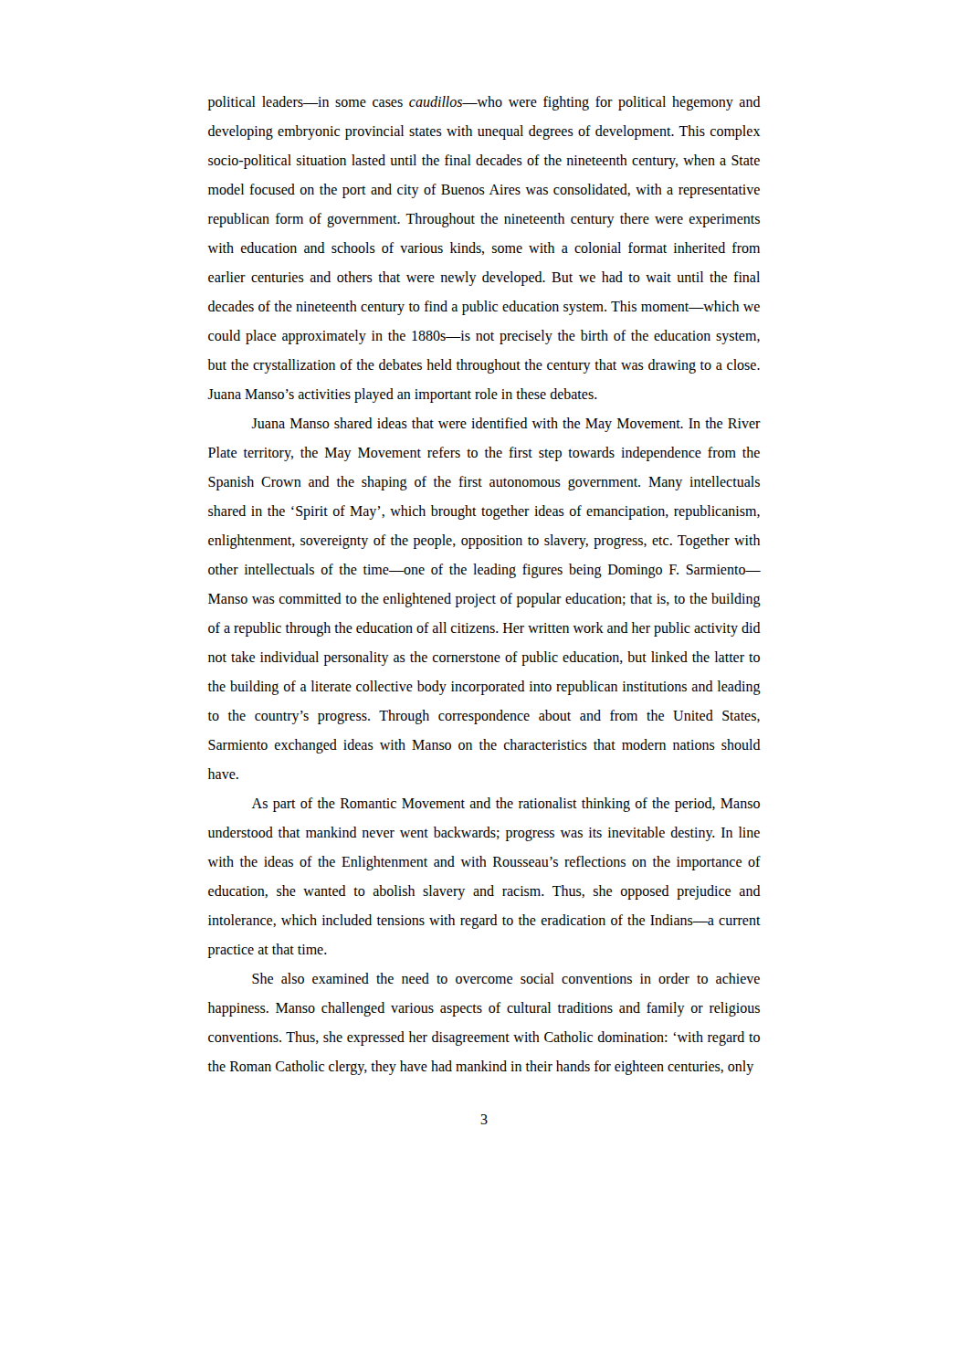political leaders—in some cases caudillos—who were fighting for political hegemony and developing embryonic provincial states with unequal degrees of development. This complex socio-political situation lasted until the final decades of the nineteenth century, when a State model focused on the port and city of Buenos Aires was consolidated, with a representative republican form of government. Throughout the nineteenth century there were experiments with education and schools of various kinds, some with a colonial format inherited from earlier centuries and others that were newly developed. But we had to wait until the final decades of the nineteenth century to find a public education system. This moment—which we could place approximately in the 1880s—is not precisely the birth of the education system, but the crystallization of the debates held throughout the century that was drawing to a close. Juana Manso’s activities played an important role in these debates.
Juana Manso shared ideas that were identified with the May Movement. In the River Plate territory, the May Movement refers to the first step towards independence from the Spanish Crown and the shaping of the first autonomous government. Many intellectuals shared in the ‘Spirit of May’, which brought together ideas of emancipation, republicanism, enlightenment, sovereignty of the people, opposition to slavery, progress, etc. Together with other intellectuals of the time—one of the leading figures being Domingo F. Sarmiento—Manso was committed to the enlightened project of popular education; that is, to the building of a republic through the education of all citizens. Her written work and her public activity did not take individual personality as the cornerstone of public education, but linked the latter to the building of a literate collective body incorporated into republican institutions and leading to the country’s progress. Through correspondence about and from the United States, Sarmiento exchanged ideas with Manso on the characteristics that modern nations should have.
As part of the Romantic Movement and the rationalist thinking of the period, Manso understood that mankind never went backwards; progress was its inevitable destiny. In line with the ideas of the Enlightenment and with Rousseau’s reflections on the importance of education, she wanted to abolish slavery and racism. Thus, she opposed prejudice and intolerance, which included tensions with regard to the eradication of the Indians—a current practice at that time.
She also examined the need to overcome social conventions in order to achieve happiness. Manso challenged various aspects of cultural traditions and family or religious conventions. Thus, she expressed her disagreement with Catholic domination: ‘with regard to the Roman Catholic clergy, they have had mankind in their hands for eighteen centuries, only
3